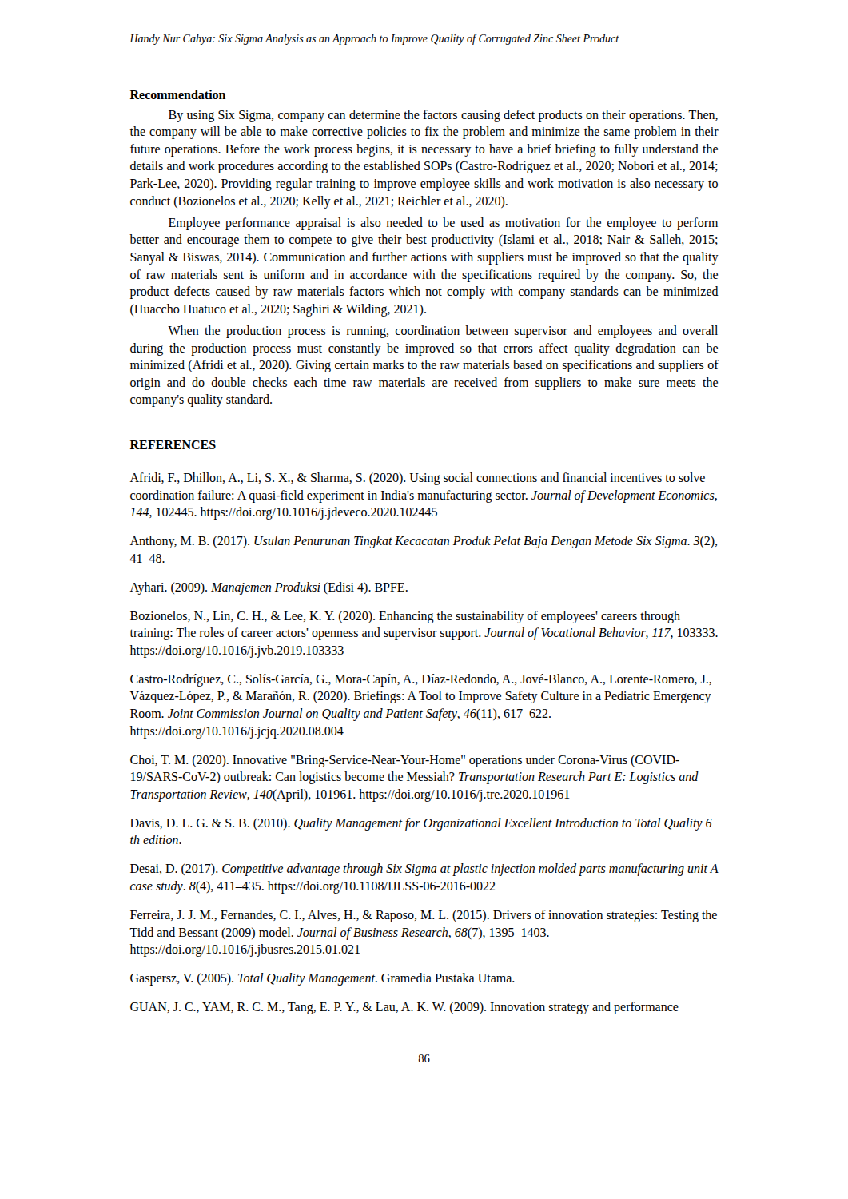Handy Nur Cahya: Six Sigma Analysis as an Approach to Improve Quality of Corrugated Zinc Sheet Product
Recommendation
By using Six Sigma, company can determine the factors causing defect products on their operations. Then, the company will be able to make corrective policies to fix the problem and minimize the same problem in their future operations. Before the work process begins, it is necessary to have a brief briefing to fully understand the details and work procedures according to the established SOPs (Castro-Rodríguez et al., 2020; Nobori et al., 2014; Park-Lee, 2020). Providing regular training to improve employee skills and work motivation is also necessary to conduct (Bozionelos et al., 2020; Kelly et al., 2021; Reichler et al., 2020).
Employee performance appraisal is also needed to be used as motivation for the employee to perform better and encourage them to compete to give their best productivity (Islami et al., 2018; Nair & Salleh, 2015; Sanyal & Biswas, 2014). Communication and further actions with suppliers must be improved so that the quality of raw materials sent is uniform and in accordance with the specifications required by the company. So, the product defects caused by raw materials factors which not comply with company standards can be minimized (Huaccho Huatuco et al., 2020; Saghiri & Wilding, 2021).
When the production process is running, coordination between supervisor and employees and overall during the production process must constantly be improved so that errors affect quality degradation can be minimized (Afridi et al., 2020). Giving certain marks to the raw materials based on specifications and suppliers of origin and do double checks each time raw materials are received from suppliers to make sure meets the company's quality standard.
References
Afridi, F., Dhillon, A., Li, S. X., & Sharma, S. (2020). Using social connections and financial incentives to solve coordination failure: A quasi-field experiment in India's manufacturing sector. Journal of Development Economics, 144, 102445. https://doi.org/10.1016/j.jdeveco.2020.102445
Anthony, M. B. (2017). Usulan Penurunan Tingkat Kecacatan Produk Pelat Baja Dengan Metode Six Sigma. 3(2), 41–48.
Ayhari. (2009). Manajemen Produksi (Edisi 4). BPFE.
Bozionelos, N., Lin, C. H., & Lee, K. Y. (2020). Enhancing the sustainability of employees' careers through training: The roles of career actors' openness and supervisor support. Journal of Vocational Behavior, 117, 103333. https://doi.org/10.1016/j.jvb.2019.103333
Castro-Rodríguez, C., Solís-García, G., Mora-Capín, A., Díaz-Redondo, A., Jové-Blanco, A., Lorente-Romero, J., Vázquez-López, P., & Marañón, R. (2020). Briefings: A Tool to Improve Safety Culture in a Pediatric Emergency Room. Joint Commission Journal on Quality and Patient Safety, 46(11), 617–622. https://doi.org/10.1016/j.jcjq.2020.08.004
Choi, T. M. (2020). Innovative "Bring-Service-Near-Your-Home" operations under Corona-Virus (COVID-19/SARS-CoV-2) outbreak: Can logistics become the Messiah? Transportation Research Part E: Logistics and Transportation Review, 140(April), 101961. https://doi.org/10.1016/j.tre.2020.101961
Davis, D. L. G. & S. B. (2010). Quality Management for Organizational Excellent Introduction to Total Quality 6 th edition.
Desai, D. (2017). Competitive advantage through Six Sigma at plastic injection molded parts manufacturing unit A case study. 8(4), 411–435. https://doi.org/10.1108/IJLSS-06-2016-0022
Ferreira, J. J. M., Fernandes, C. I., Alves, H., & Raposo, M. L. (2015). Drivers of innovation strategies: Testing the Tidd and Bessant (2009) model. Journal of Business Research, 68(7), 1395–1403. https://doi.org/10.1016/j.jbusres.2015.01.021
Gaspersz, V. (2005). Total Quality Management. Gramedia Pustaka Utama.
GUAN, J. C., YAM, R. C. M., Tang, E. P. Y., & Lau, A. K. W. (2009). Innovation strategy and performance
86